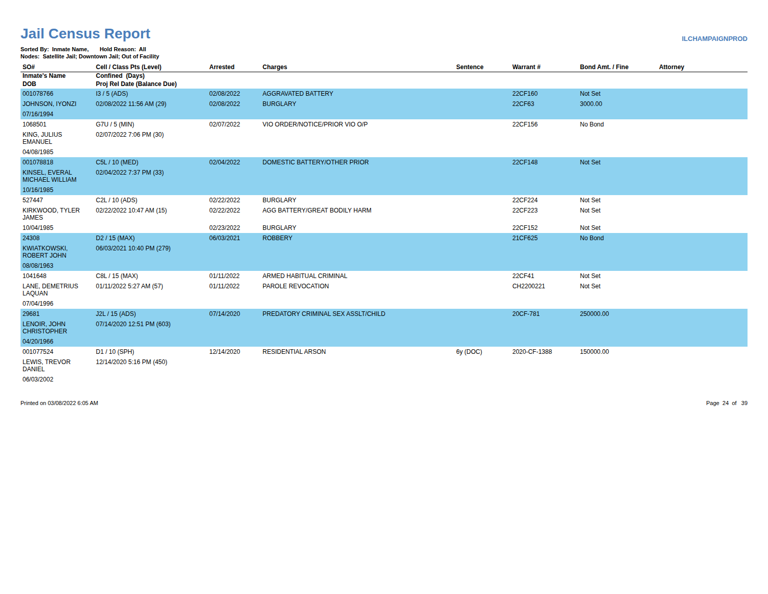ILCHAMPAIGNPROD
Jail Census Report
Sorted By: Inmate Name, Hold Reason: All
Nodes: Satellite Jail; Downtown Jail; Out of Facility
| SO# | Cell / Class Pts (Level) | Arrested | Charges | Sentence | Warrant # | Bond Amt. / Fine | Attorney |
| --- | --- | --- | --- | --- | --- | --- | --- |
| Inmate's Name | Confined (Days) | | | | | | |
| DOB | Proj Rel Date (Balance Due) | | | | | | |
| 001078766 | I3 / 5 (ADS) | 02/08/2022 | AGGRAVATED BATTERY | | 22CF160 | Not Set | |
| JOHNSON, IYONZI | 02/08/2022 11:56 AM (29) | 02/08/2022 | BURGLARY | | 22CF63 | 3000.00 | |
| 07/16/1994 | | | | | | | |
| 1068501 | G7U / 5 (MIN) | 02/07/2022 | VIO ORDER/NOTICE/PRIOR VIO O/P | | 22CF156 | No Bond | |
| KING, JULIUS EMANUEL | 02/07/2022 7:06 PM (30) | | | | | | |
| 04/08/1985 | | | | | | | |
| 001078818 | C5L / 10 (MED) | 02/04/2022 | DOMESTIC BATTERY/OTHER PRIOR | | 22CF148 | Not Set | |
| KINSEL, EVERAL MICHAEL WILLIAM | 02/04/2022 7:37 PM (33) | | | | | | |
| 10/16/1985 | | | | | | | |
| 527447 | C2L / 10 (ADS) | 02/22/2022 | BURGLARY | | 22CF224 | Not Set | |
| KIRKWOOD, TYLER JAMES | 02/22/2022 10:47 AM (15) | 02/22/2022 | AGG BATTERY/GREAT BODILY HARM | | 22CF223 | Not Set | |
| 10/04/1985 | | 02/23/2022 | BURGLARY | | 22CF152 | Not Set | |
| 24308 | D2 / 15 (MAX) | 06/03/2021 | ROBBERY | | 21CF625 | No Bond | |
| KWIATKOWSKI, ROBERT JOHN | 06/03/2021 10:40 PM (279) | | | | | | |
| 08/08/1963 | | | | | | | |
| 1041648 | C8L / 15 (MAX) | 01/11/2022 | ARMED HABITUAL CRIMINAL | | 22CF41 | Not Set | |
| LANE, DEMETRIUS LAQUAN | 01/11/2022 5:27 AM (57) | 01/11/2022 | PAROLE REVOCATION | | CH2200221 | Not Set | |
| 07/04/1996 | | | | | | | |
| 29681 | J2L / 15 (ADS) | 07/14/2020 | PREDATORY CRIMINAL SEX ASSLT/CHILD | | 20CF-781 | 250000.00 | |
| LENOIR, JOHN CHRISTOPHER | 07/14/2020 12:51 PM (603) | | | | | | |
| 04/20/1966 | | | | | | | |
| 001077524 | D1 / 10 (SPH) | 12/14/2020 | RESIDENTIAL ARSON | 6y (DOC) | 2020-CF-1388 | 150000.00 | |
| LEWIS, TREVOR DANIEL | 12/14/2020 5:16 PM (450) | | | | | | |
| 06/03/2002 | | | | | | | |
Printed on 03/08/2022 6:05 AM
Page 24 of 39